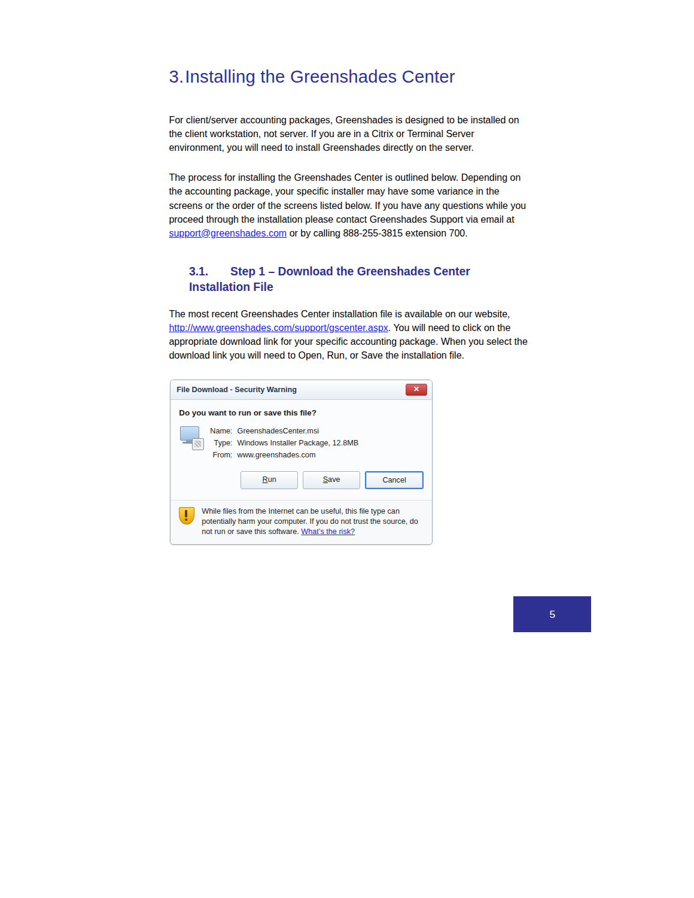3. Installing the Greenshades Center
For client/server accounting packages, Greenshades is designed to be installed on the client workstation, not server. If you are in a Citrix or Terminal Server environment, you will need to install Greenshades directly on the server.
The process for installing the Greenshades Center is outlined below. Depending on the accounting package, your specific installer may have some variance in the screens or the order of the screens listed below. If you have any questions while you proceed through the installation please contact Greenshades Support via email at support@greenshades.com or by calling 888-255-3815 extension 700.
3.1. Step 1 – Download the Greenshades Center Installation File
The most recent Greenshades Center installation file is available on our website, http://www.greenshades.com/support/gscenter.aspx. You will need to click on the appropriate download link for your specific accounting package. When you select the download link you will need to Open, Run, or Save the installation file.
File Download - Security Warning
✕
Do you want to run or save this file?
| Name: | GreenshadesCenter.msi |
| Type: | Windows Installer Package, 12.8MB |
| From: | www.greenshades.com |
Run
Save
Cancel
While files from the Internet can be useful, this file type can potentially harm your computer. If you do not trust the source, do not run or save this software. What’s the risk?
5